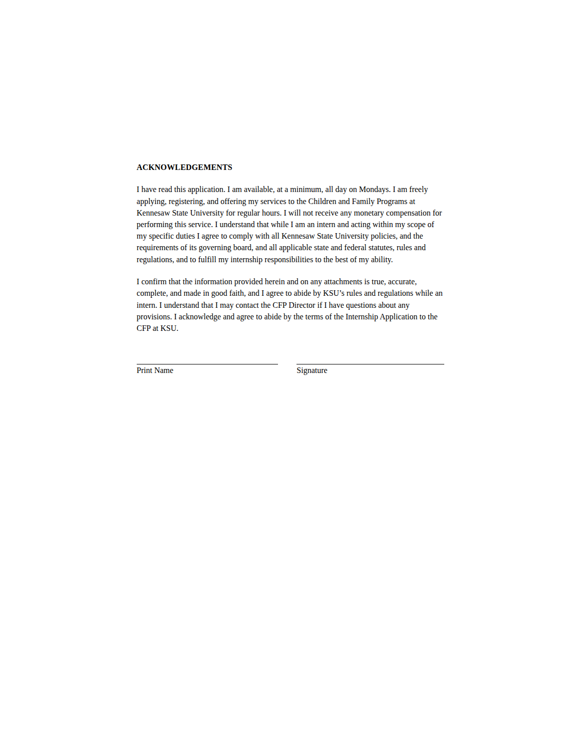ACKNOWLEDGEMENTS
I have read this application. I am available, at a minimum, all day on Mondays. I am freely applying, registering, and offering my services to the Children and Family Programs at Kennesaw State University for regular hours. I will not receive any monetary compensation for performing this service. I understand that while I am an intern and acting within my scope of my specific duties I agree to comply with all Kennesaw State University policies, and the requirements of its governing board, and all applicable state and federal statutes, rules and regulations, and to fulfill my internship responsibilities to the best of my ability.
I confirm that the information provided herein and on any attachments is true, accurate, complete, and made in good faith, and I agree to abide by KSU’s rules and regulations while an intern. I understand that I may contact the CFP Director if I have questions about any provisions. I acknowledge and agree to abide by the terms of the Internship Application to the CFP at KSU.
| Print Name | | Signature |